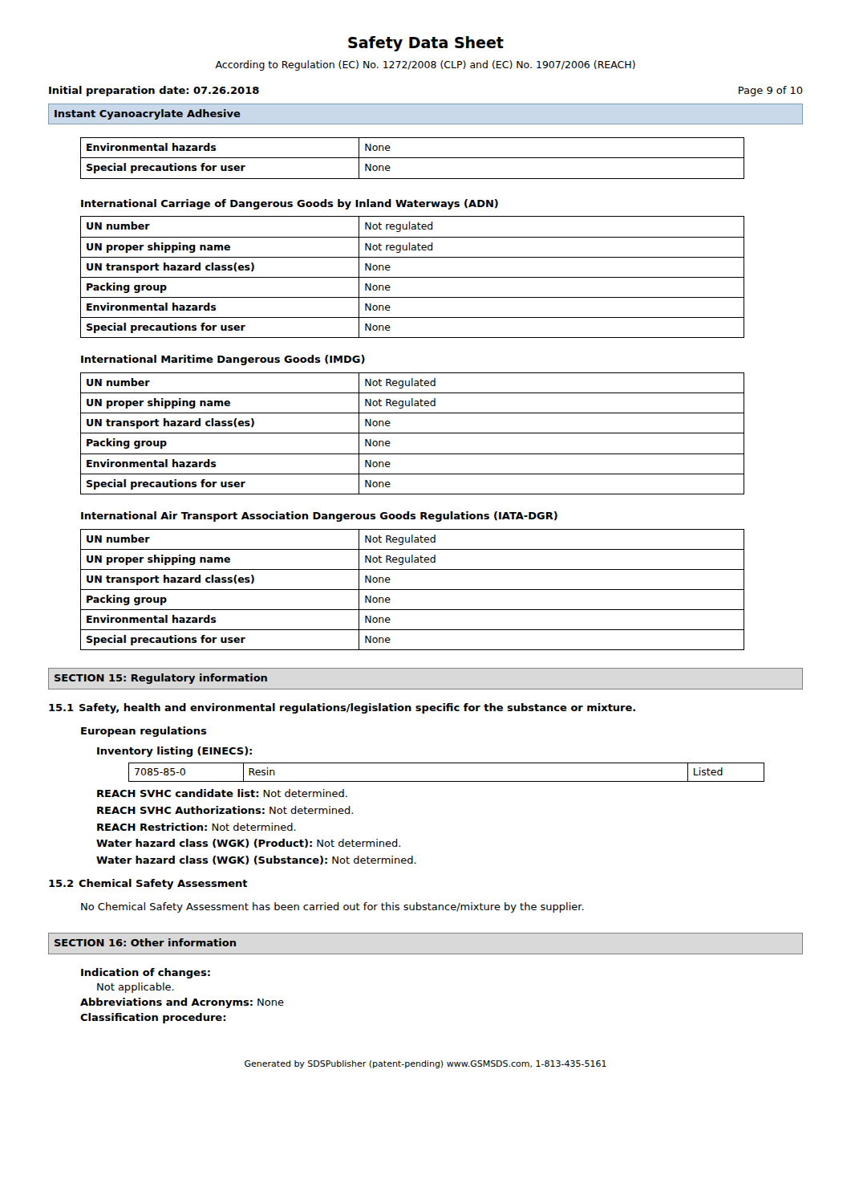Safety Data Sheet
According to Regulation (EC) No. 1272/2008 (CLP) and (EC) No. 1907/2006 (REACH)
Initial preparation date: 07.26.2018 Page 9 of 10
Instant Cyanoacrylate Adhesive
| Environmental hazards | None |
| Special precautions for user | None |
International Carriage of Dangerous Goods by Inland Waterways (ADN)
| UN number | Not regulated |
| UN proper shipping name | Not regulated |
| UN transport hazard class(es) | None |
| Packing group | None |
| Environmental hazards | None |
| Special precautions for user | None |
International Maritime Dangerous Goods (IMDG)
| UN number | Not Regulated |
| UN proper shipping name | Not Regulated |
| UN transport hazard class(es) | None |
| Packing group | None |
| Environmental hazards | None |
| Special precautions for user | None |
International Air Transport Association Dangerous Goods Regulations (IATA-DGR)
| UN number | Not Regulated |
| UN proper shipping name | Not Regulated |
| UN transport hazard class(es) | None |
| Packing group | None |
| Environmental hazards | None |
| Special precautions for user | None |
SECTION 15: Regulatory information
15.1 Safety, health and environmental regulations/legislation specific for the substance or mixture.
European regulations
Inventory listing (EINECS):
| 7085-85-0 | Resin | Listed |
REACH SVHC candidate list: Not determined.
REACH SVHC Authorizations: Not determined.
REACH Restriction: Not determined.
Water hazard class (WGK) (Product): Not determined.
Water hazard class (WGK) (Substance): Not determined.
15.2 Chemical Safety Assessment
No Chemical Safety Assessment has been carried out for this substance/mixture by the supplier.
SECTION 16: Other information
Indication of changes:
Not applicable.
Abbreviations and Acronyms: None
Classification procedure:
Generated by SDSPublisher (patent-pending) www.GSMSDS.com, 1-813-435-5161